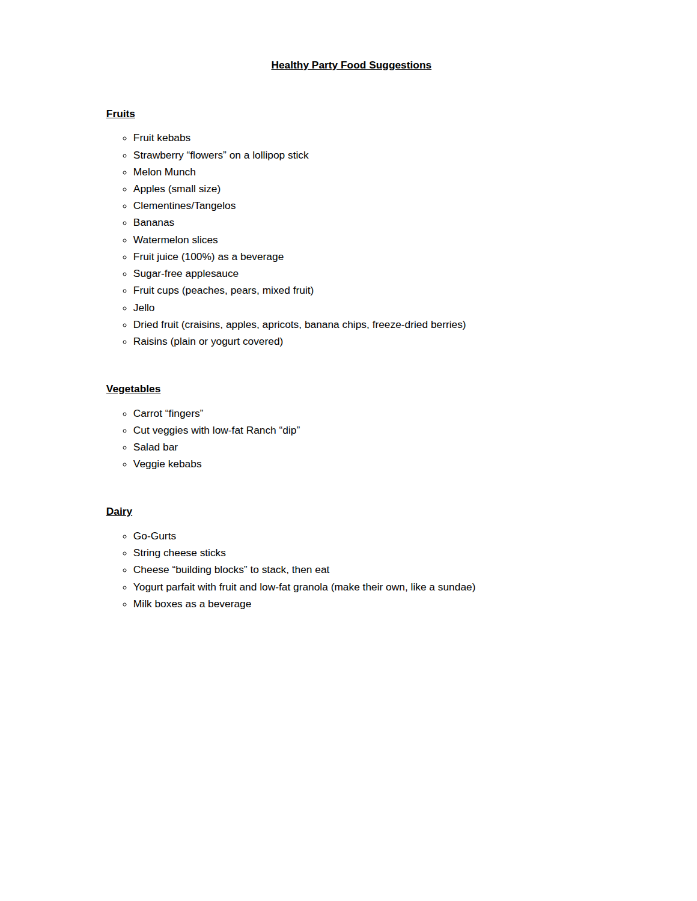Healthy Party Food Suggestions
Fruits
Fruit kebabs
Strawberry “flowers” on a lollipop stick
Melon Munch
Apples (small size)
Clementines/Tangelos
Bananas
Watermelon slices
Fruit juice (100%) as a beverage
Sugar-free applesauce
Fruit cups (peaches, pears, mixed fruit)
Jello
Dried fruit (craisins, apples, apricots, banana chips, freeze-dried berries)
Raisins (plain or yogurt covered)
Vegetables
Carrot “fingers”
Cut veggies with low-fat Ranch “dip”
Salad bar
Veggie kebabs
Dairy
Go-Gurts
String cheese sticks
Cheese “building blocks” to stack, then eat
Yogurt parfait with fruit and low-fat granola (make their own, like a sundae)
Milk boxes as a beverage